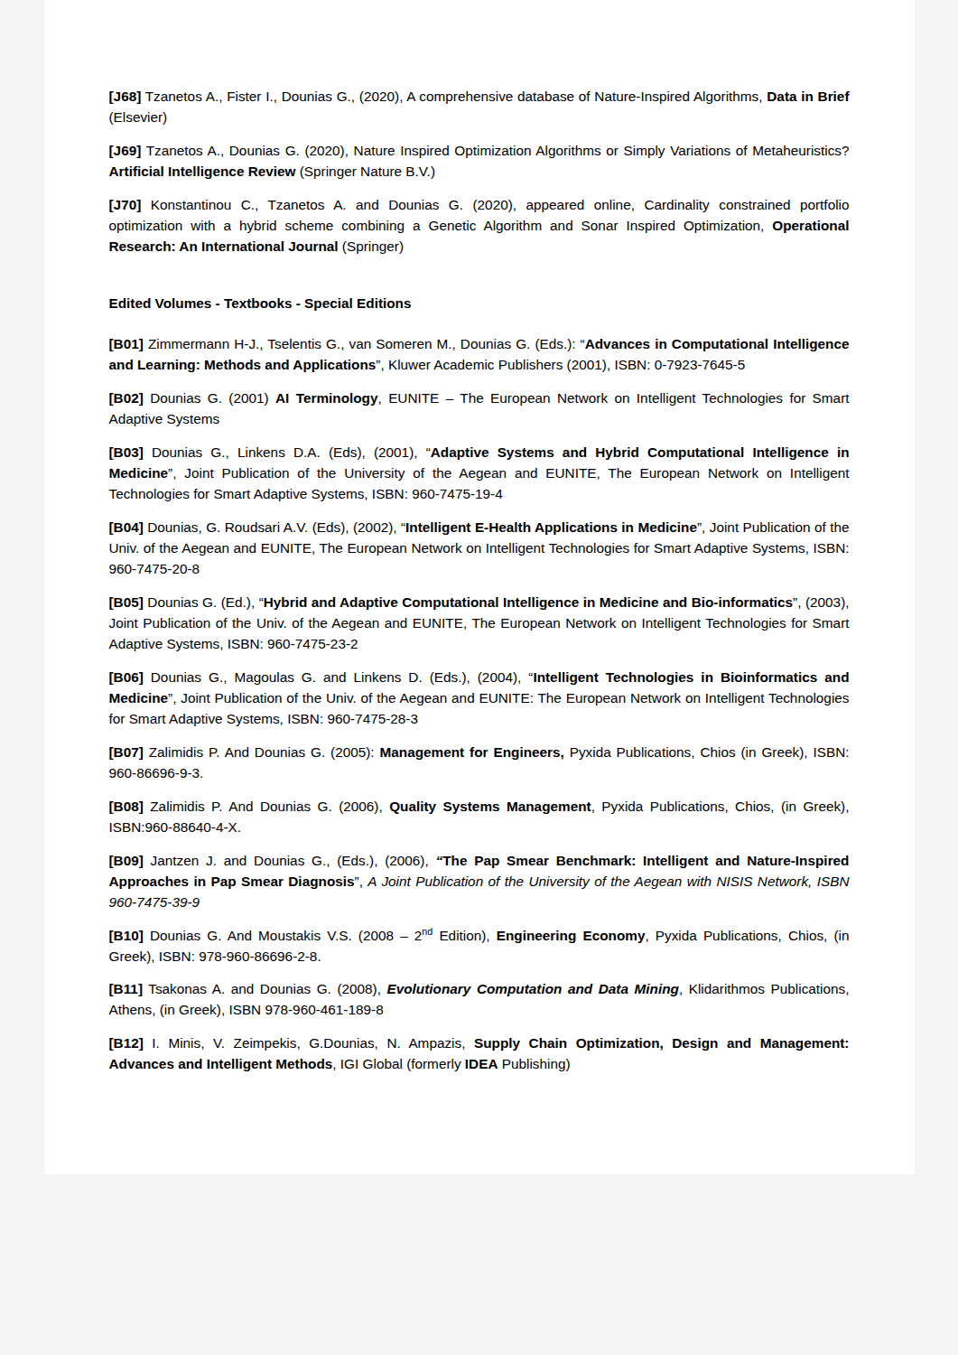[J68] Tzanetos A., Fister I., Dounias G., (2020), A comprehensive database of Nature-Inspired Algorithms, Data in Brief (Elsevier)
[J69] Tzanetos A., Dounias G. (2020), Nature Inspired Optimization Algorithms or Simply Variations of Metaheuristics? Artificial Intelligence Review (Springer Nature B.V.)
[J70] Konstantinou C., Tzanetos A. and Dounias G. (2020), appeared online, Cardinality constrained portfolio optimization with a hybrid scheme combining a Genetic Algorithm and Sonar Inspired Optimization, Operational Research: An International Journal (Springer)
Edited Volumes - Textbooks - Special Editions
[B01] Zimmermann H-J., Tselentis G., van Someren M., Dounias G. (Eds.): “Advances in Computational Intelligence and Learning: Methods and Applications”, Kluwer Academic Publishers (2001), ISBN: 0-7923-7645-5
[B02] Dounias G. (2001) AI Terminology, EUNITE – The European Network on Intelligent Technologies for Smart Adaptive Systems
[B03] Dounias G., Linkens D.A. (Eds), (2001), “Adaptive Systems and Hybrid Computational Intelligence in Medicine”, Joint Publication of the University of the Aegean and EUNITE, The European Network on Intelligent Technologies for Smart Adaptive Systems, ISBN: 960-7475-19-4
[B04] Dounias, G. Roudsari A.V. (Eds), (2002), “Intelligent E-Health Applications in Medicine”, Joint Publication of the Univ. of the Aegean and EUNITE, The European Network on Intelligent Technologies for Smart Adaptive Systems, ISBN: 960-7475-20-8
[B05] Dounias G. (Ed.), “Hybrid and Adaptive Computational Intelligence in Medicine and Bio-informatics”, (2003), Joint Publication of the Univ. of the Aegean and EUNITE, The European Network on Intelligent Technologies for Smart Adaptive Systems, ISBN: 960-7475-23-2
[B06] Dounias G., Magoulas G. and Linkens D. (Eds.), (2004), “Intelligent Technologies in Bioinformatics and Medicine”, Joint Publication of the Univ. of the Aegean and EUNITE: The European Network on Intelligent Technologies for Smart Adaptive Systems, ISBN: 960-7475-28-3
[B07] Zalimidis P. And Dounias G. (2005): Management for Engineers, Pyxida Publications, Chios (in Greek), ISBN: 960-86696-9-3.
[B08] Zalimidis P. And Dounias G. (2006), Quality Systems Management, Pyxida Publications, Chios, (in Greek), ISBN:960-88640-4-X.
[B09] Jantzen J. and Dounias G., (Eds.), (2006), “The Pap Smear Benchmark: Intelligent and Nature-Inspired Approaches in Pap Smear Diagnosis”, A Joint Publication of the University of the Aegean with NISIS Network, ISBN 960-7475-39-9
[B10] Dounias G. And Moustakis V.S. (2008 – 2nd Edition), Engineering Economy, Pyxida Publications, Chios, (in Greek), ISBN: 978-960-86696-2-8.
[B11] Tsakonas A. and Dounias G. (2008), Evolutionary Computation and Data Mining, Klidarithmos Publications, Athens, (in Greek), ISBN 978-960-461-189-8
[B12] I. Minis, V. Zeimpekis, G.Dounias, N. Ampazis, Supply Chain Optimization, Design and Management: Advances and Intelligent Methods, IGI Global (formerly IDEA Publishing)